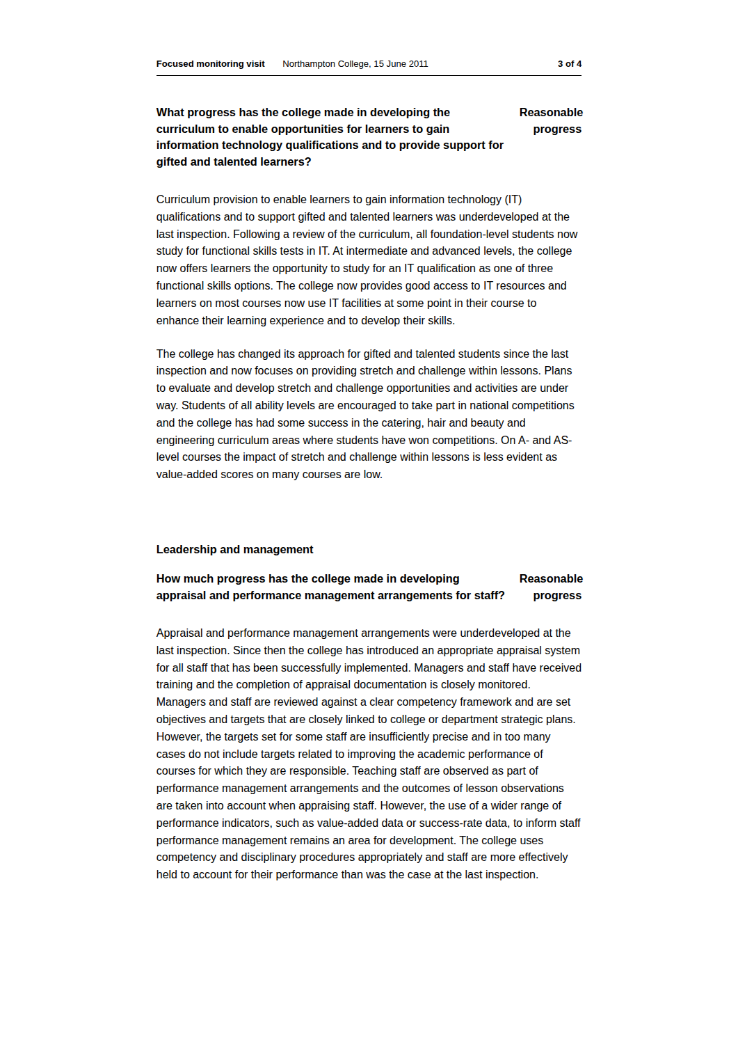Focused monitoring visit Northampton College, 15 June 2011 3 of 4
What progress has the college made in developing the curriculum to enable opportunities for learners to gain information technology qualifications and to provide support for gifted and talented learners?
Reasonable progress
Curriculum provision to enable learners to gain information technology (IT) qualifications and to support gifted and talented learners was underdeveloped at the last inspection. Following a review of the curriculum, all foundation-level students now study for functional skills tests in IT. At intermediate and advanced levels, the college now offers learners the opportunity to study for an IT qualification as one of three functional skills options. The college now provides good access to IT resources and learners on most courses now use IT facilities at some point in their course to enhance their learning experience and to develop their skills.
The college has changed its approach for gifted and talented students since the last inspection and now focuses on providing stretch and challenge within lessons. Plans to evaluate and develop stretch and challenge opportunities and activities are under way. Students of all ability levels are encouraged to take part in national competitions and the college has had some success in the catering, hair and beauty and engineering curriculum areas where students have won competitions. On A- and AS-level courses the impact of stretch and challenge within lessons is less evident as value-added scores on many courses are low.
Leadership and management
How much progress has the college made in developing appraisal and performance management arrangements for staff?
Reasonable progress
Appraisal and performance management arrangements were underdeveloped at the last inspection. Since then the college has introduced an appropriate appraisal system for all staff that has been successfully implemented. Managers and staff have received training and the completion of appraisal documentation is closely monitored. Managers and staff are reviewed against a clear competency framework and are set objectives and targets that are closely linked to college or department strategic plans. However, the targets set for some staff are insufficiently precise and in too many cases do not include targets related to improving the academic performance of courses for which they are responsible. Teaching staff are observed as part of performance management arrangements and the outcomes of lesson observations are taken into account when appraising staff. However, the use of a wider range of performance indicators, such as value-added data or success-rate data, to inform staff performance management remains an area for development. The college uses competency and disciplinary procedures appropriately and staff are more effectively held to account for their performance than was the case at the last inspection.